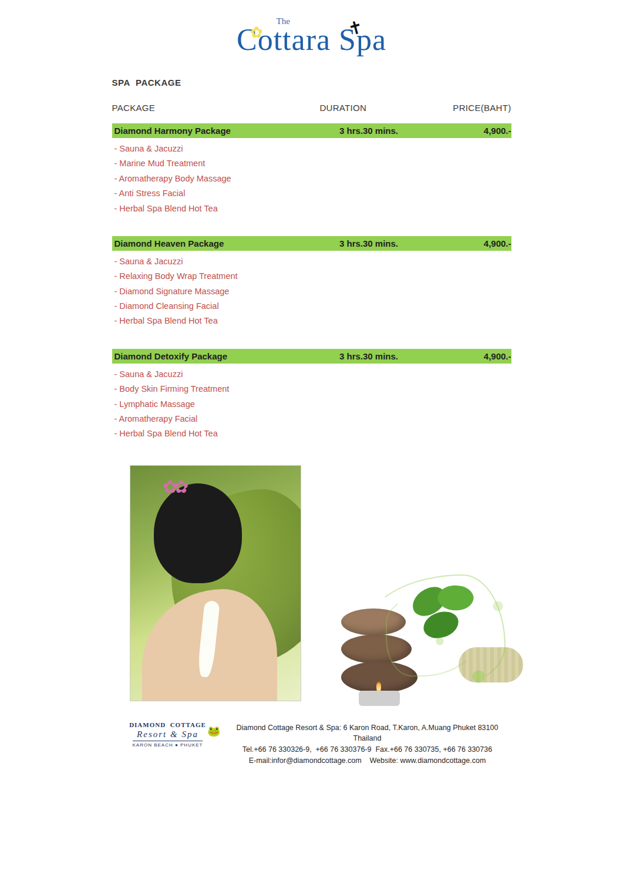✿
The
✝
Cottara Spa
SPA PACKAGE
PACKAGE
DURATION
PRICE(BAHT)
Diamond Harmony Package
3 hrs.30 mins.
4,900.-
- Sauna & Jacuzzi
- Marine Mud Treatment
- Aromatherapy Body Massage
- Anti Stress Facial
- Herbal Spa Blend Hot Tea
Diamond Heaven Package
3 hrs.30 mins.
4,900.-
- Sauna & Jacuzzi
- Relaxing Body Wrap Treatment
- Diamond Signature Massage
- Diamond Cleansing Facial
- Herbal Spa Blend Hot Tea
Diamond Detoxify Package
3 hrs.30 mins.
4,900.-
- Sauna & Jacuzzi
- Body Skin Firming Treatment
- Lymphatic Massage
- Aromatherapy Facial
- Herbal Spa Blend Hot Tea
✿✿
DIAMOND COTTAGE
Resort & Spa
KARON BEACH ● PHUKET
🐸
Diamond Cottage Resort & Spa: 6 Karon Road, T.Karon, A.Muang Phuket 83100 Thailand
Tel.+66 76 330326-9, +66 76 330376-9 Fax.+66 76 330735, +66 76 330736
E-mail:infor@diamondcottage.com Website: www.diamondcottage.com